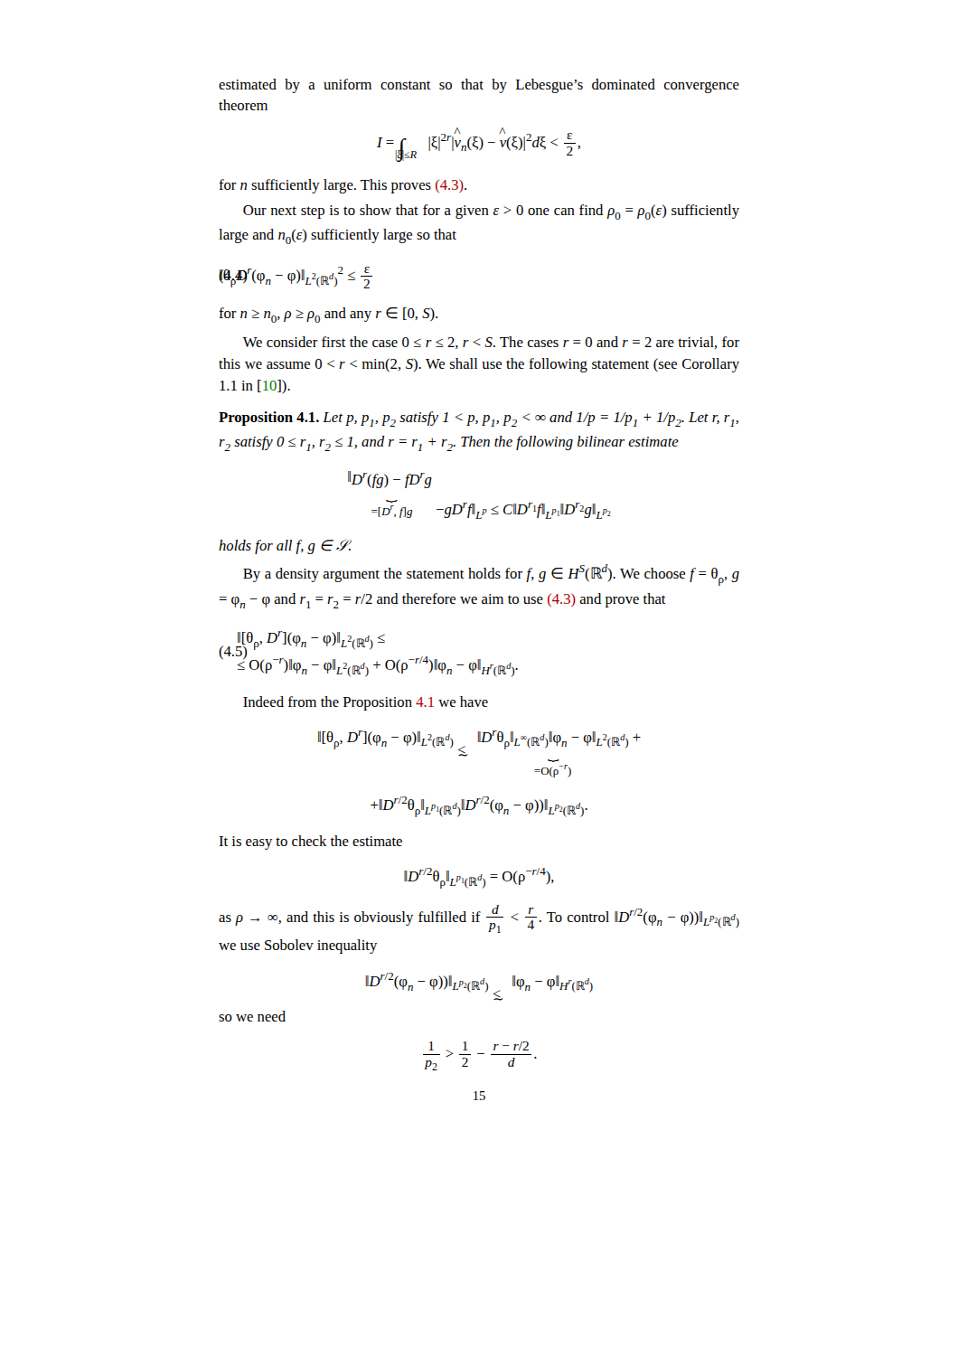estimated by a uniform constant so that by Lebesgue’s dominated convergence theorem
I = ∫|ξ|≤R |ξ|2r|vn(ξ) − v(ξ)|2 dξ < ε 2,
for n sufficiently large. This proves (4.3).
Our next step is to show that for a given ε > 0 one can find ρ 0 = ρ 0(ε) sufficiently large and n 0(ε) sufficiently large so that
(4.4) ‖θρDr(φn − φ)‖L 2(ℝd) 2 ≤ ε 2
for n ≥ n 0, ρ ≥ ρ 0 and any r ∈ [0, S).
We consider first the case 0 ≤ r ≤ 2, r < S. The cases r = 0 and r = 2 are trivial, for this we assume 0 < r < min(2, S). We shall use the following statement (see Corollary 1.1 in [10]).
Proposition 4.1. Let p, p 1, p 2 satisfy 1 < p, p 1, p 2 < ∞ and 1/p = 1/p 1 + 1/p 2. Let r, r 1, r 2 satisfy 0 ≤ r 1, r 2 ≤ 1, and r = r 1 + r 2. Then the following bilinear estimate
‖Dr(fg) − fDrg⏟=[Dr, f]g −gDrf‖Lp ≤ C‖Dr 1 f‖Lp 1‖Dr 2 g‖Lp 2
holds for all f, g ∈ 𝒮.
By a density argument the statement holds for f, g ∈ HS(ℝd). We choose f = θρ, g = φn − φ and r 1 = r 2 = r/2 and therefore we aim to use (4.3) and prove that
(4.5) ‖[θρ, Dr](φn − φ)‖L 2(ℝd) ≤
≤ O(ρ−r)‖φn − φ‖L 2(ℝd) + O(ρ−r/4)‖φn − φ‖Hr(ℝd).
Indeed from the Proposition 4.1 we have
‖[θρ, Dr](φn − φ)‖L 2(ℝd) ‖Drθρ‖L∞(ℝd)‖φn − φ‖L 2(ℝd)⏟=O(ρ−r) +
+‖Dr/2θρ‖Lp 1(ℝd)‖Dr/2(φn − φ))‖Lp 2(ℝd).
It is easy to check the estimate
‖Dr/2θρ‖Lp 1(ℝd) = O(ρ−r/4),
as ρ → ∞, and this is obviously fulfilled if dp 1 < r 4. To control ‖Dr/2(φn − φ))‖Lp 2(ℝd) we use Sobolev inequality
‖Dr/2(φn − φ))‖Lp 2(ℝd) ‖φn − φ‖Hr(ℝd)
so we need
1 p 2 > 12 − r − r/2 d.
15